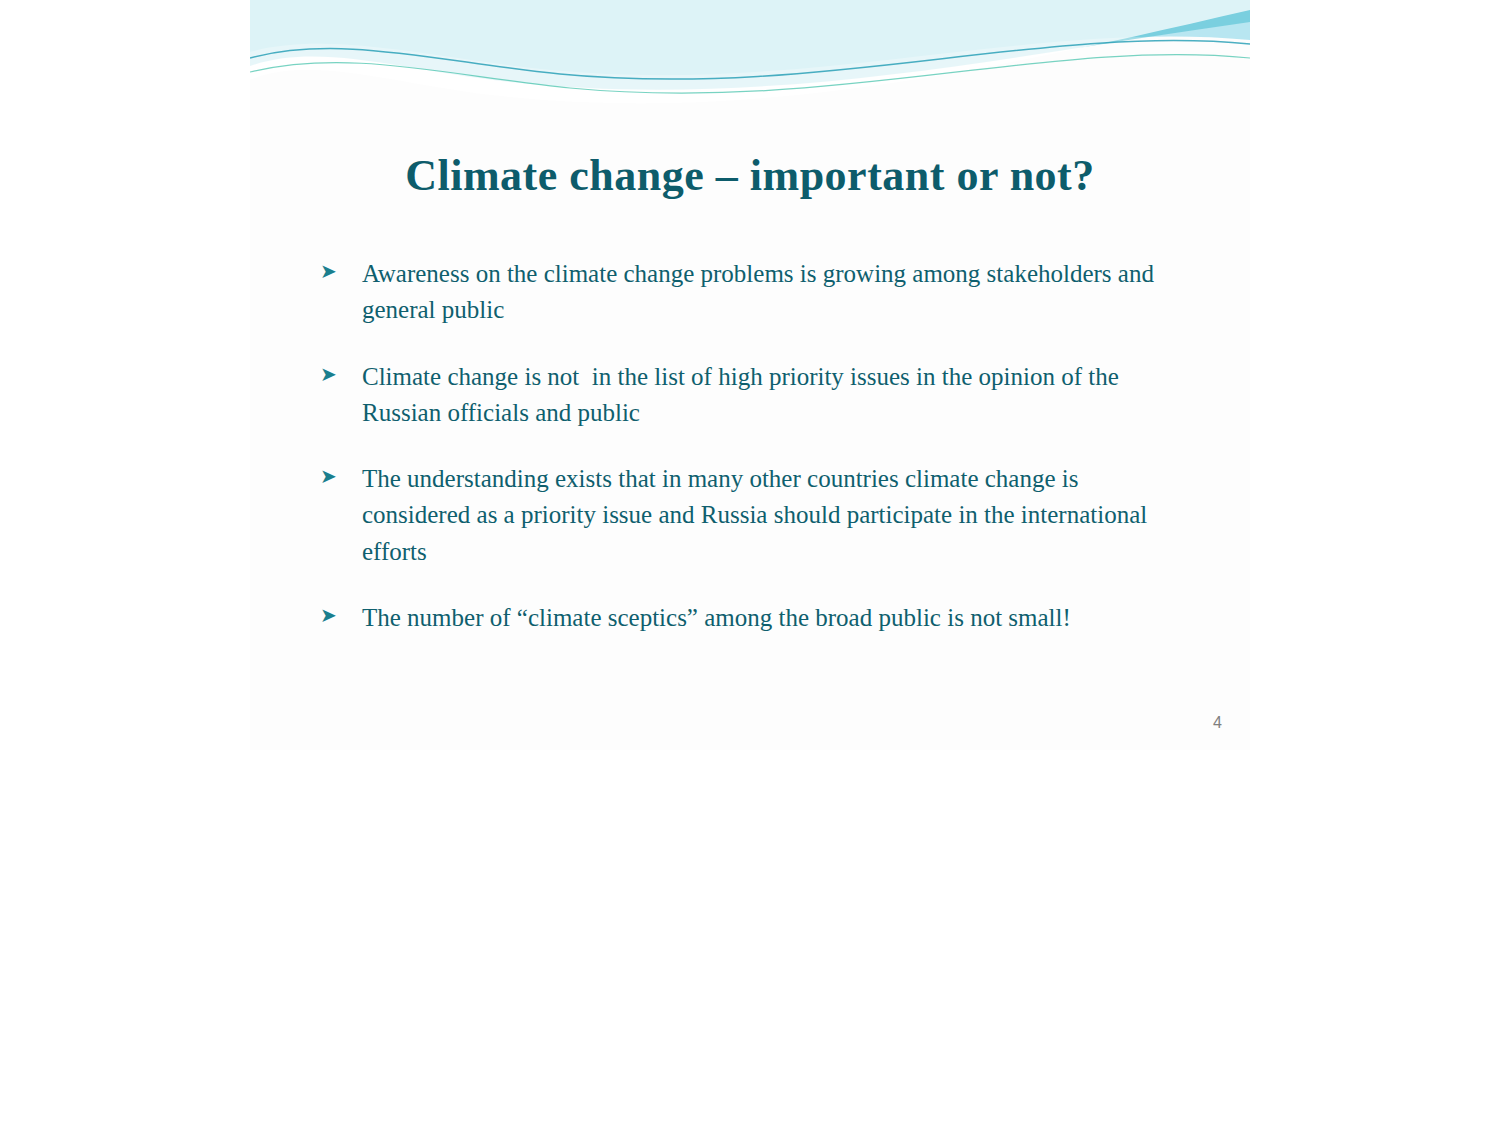Climate change – important or not?
Awareness on the climate change problems is growing among stakeholders and general public
Climate change is not in the list of high priority issues in the opinion of the Russian officials and public
The understanding exists that in many other countries climate change is considered as a priority issue and Russia should participate in the international efforts
The number of “climate sceptics” among the broad public is not small!
4